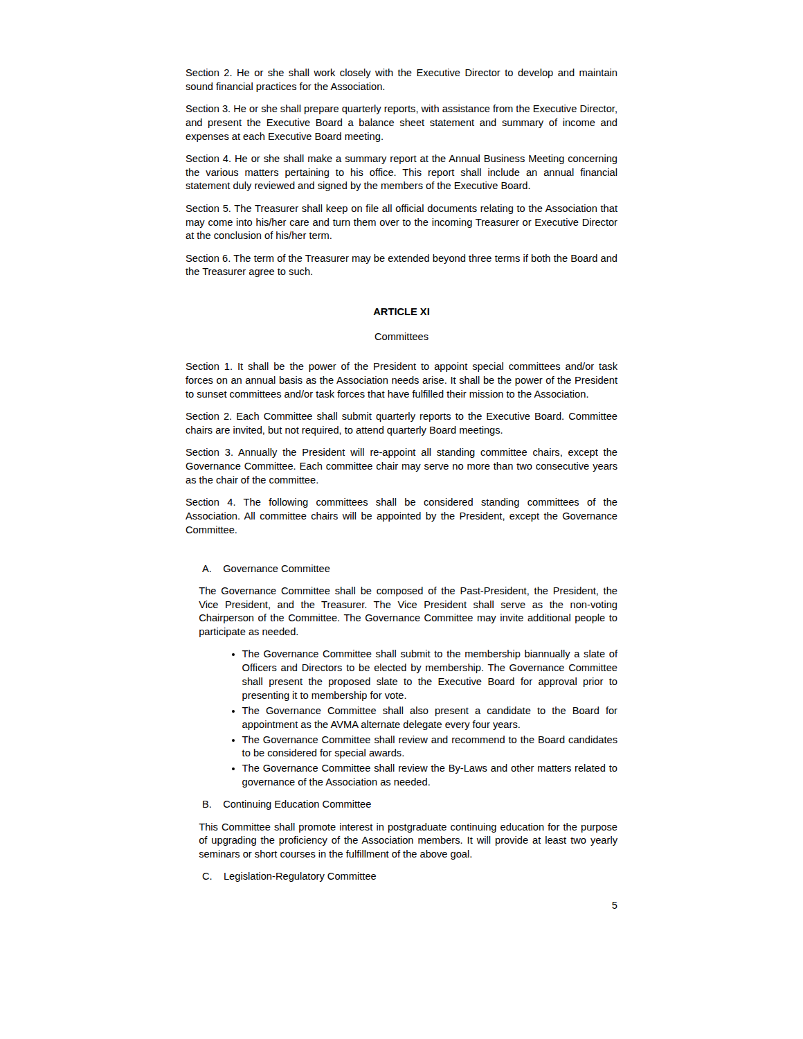Section 2. He or she shall work closely with the Executive Director to develop and maintain sound financial practices for the Association.
Section 3. He or she shall prepare quarterly reports, with assistance from the Executive Director, and present the Executive Board a balance sheet statement and summary of income and expenses at each Executive Board meeting.
Section 4. He or she shall make a summary report at the Annual Business Meeting concerning the various matters pertaining to his office. This report shall include an annual financial statement duly reviewed and signed by the members of the Executive Board.
Section 5. The Treasurer shall keep on file all official documents relating to the Association that may come into his/her care and turn them over to the incoming Treasurer or Executive Director at the conclusion of his/her term.
Section 6. The term of the Treasurer may be extended beyond three terms if both the Board and the Treasurer agree to such.
ARTICLE XI
Committees
Section 1. It shall be the power of the President to appoint special committees and/or task forces on an annual basis as the Association needs arise. It shall be the power of the President to sunset committees and/or task forces that have fulfilled their mission to the Association.
Section 2. Each Committee shall submit quarterly reports to the Executive Board. Committee chairs are invited, but not required, to attend quarterly Board meetings.
Section 3. Annually the President will re-appoint all standing committee chairs, except the Governance Committee. Each committee chair may serve no more than two consecutive years as the chair of the committee.
Section 4. The following committees shall be considered standing committees of the Association. All committee chairs will be appointed by the President, except the Governance Committee.
A. Governance Committee
The Governance Committee shall be composed of the Past-President, the President, the Vice President, and the Treasurer. The Vice President shall serve as the non-voting Chairperson of the Committee. The Governance Committee may invite additional people to participate as needed.
The Governance Committee shall submit to the membership biannually a slate of Officers and Directors to be elected by membership. The Governance Committee shall present the proposed slate to the Executive Board for approval prior to presenting it to membership for vote.
The Governance Committee shall also present a candidate to the Board for appointment as the AVMA alternate delegate every four years.
The Governance Committee shall review and recommend to the Board candidates to be considered for special awards.
The Governance Committee shall review the By-Laws and other matters related to governance of the Association as needed.
B. Continuing Education Committee
This Committee shall promote interest in postgraduate continuing education for the purpose of upgrading the proficiency of the Association members. It will provide at least two yearly seminars or short courses in the fulfillment of the above goal.
C. Legislation-Regulatory Committee
5